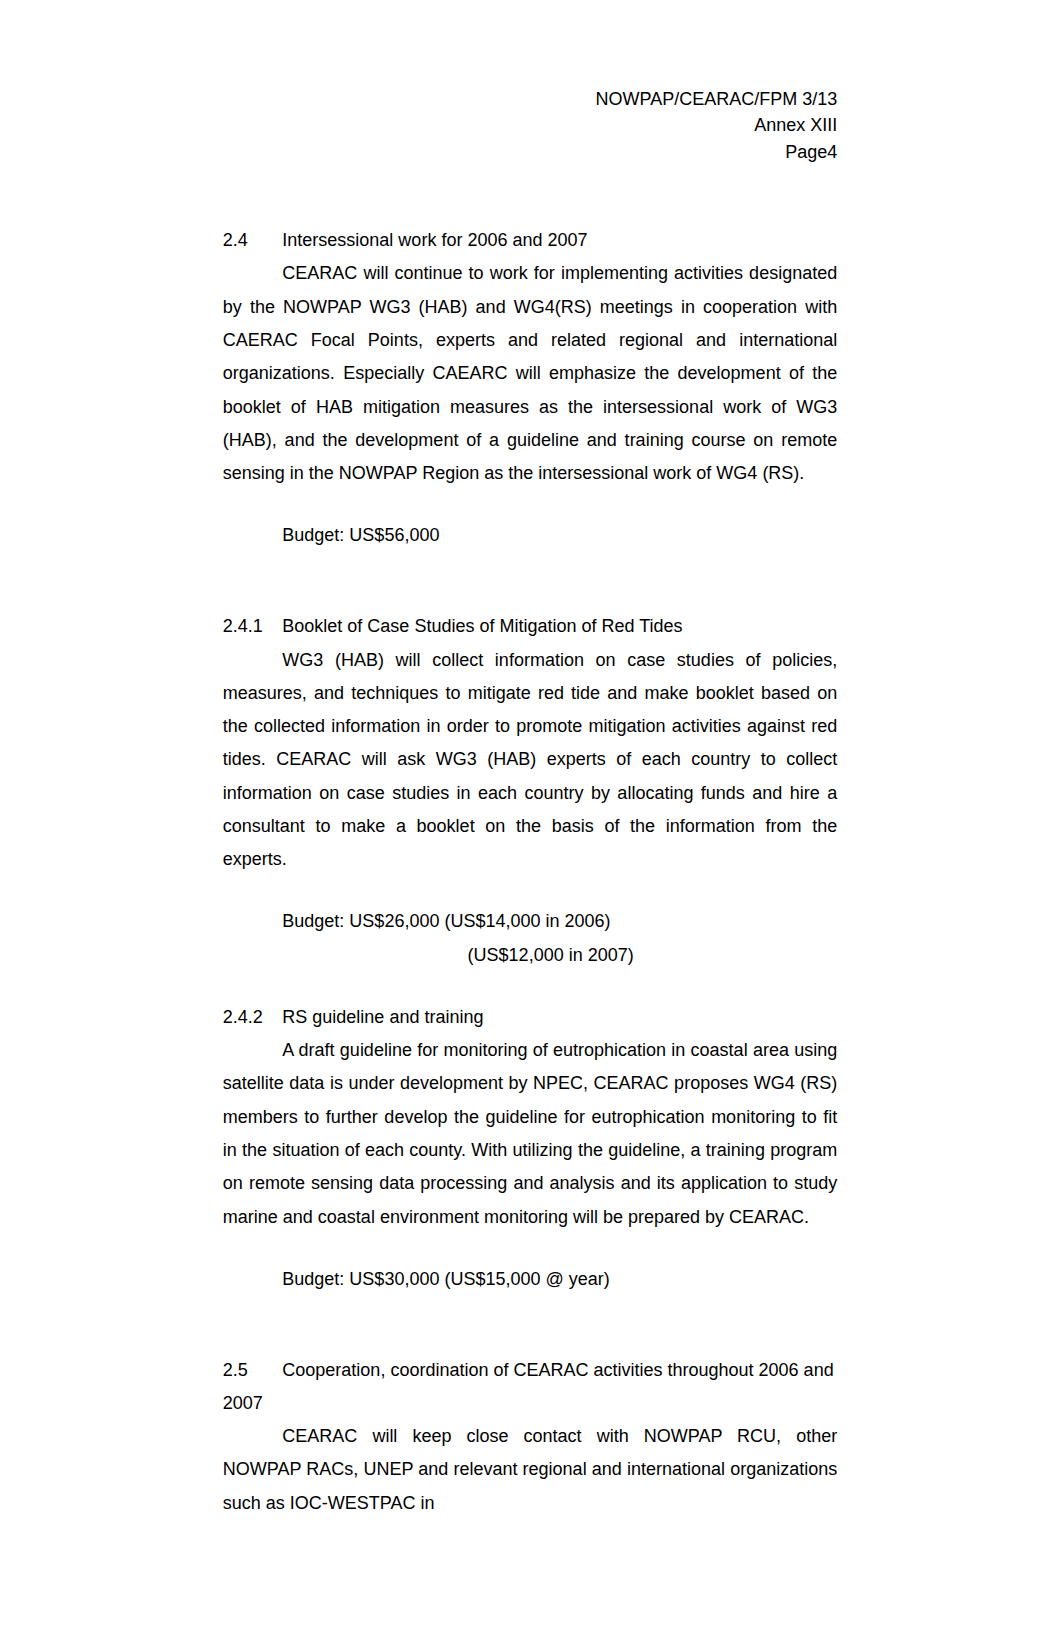NOWPAP/CEARAC/FPM 3/13
Annex XIII
Page4
2.4 Intersessional work for 2006 and 2007
CEARAC will continue to work for implementing activities designated by the NOWPAP WG3 (HAB) and WG4(RS) meetings in cooperation with CAERAC Focal Points, experts and related regional and international organizations. Especially CAEARC will emphasize the development of the booklet of HAB mitigation measures as the intersessional work of WG3 (HAB), and the development of a guideline and training course on remote sensing in the NOWPAP Region as the intersessional work of WG4 (RS).
Budget: US$56,000
2.4.1 Booklet of Case Studies of Mitigation of Red Tides
WG3 (HAB) will collect information on case studies of policies, measures, and techniques to mitigate red tide and make booklet based on the collected information in order to promote mitigation activities against red tides. CEARAC will ask WG3 (HAB) experts of each country to collect information on case studies in each country by allocating funds and hire a consultant to make a booklet on the basis of the information from the experts.
Budget: US$26,000 (US$14,000 in 2006)
(US$12,000 in 2007)
2.4.2 RS guideline and training
A draft guideline for monitoring of eutrophication in coastal area using satellite data is under development by NPEC, CEARAC proposes WG4 (RS) members to further develop the guideline for eutrophication monitoring to fit in the situation of each county. With utilizing the guideline, a training program on remote sensing data processing and analysis and its application to study marine and coastal environment monitoring will be prepared by CEARAC.
Budget: US$30,000 (US$15,000 @ year)
2.5 Cooperation, coordination of CEARAC activities throughout 2006 and 2007
CEARAC will keep close contact with NOWPAP RCU, other NOWPAP RACs, UNEP and relevant regional and international organizations such as IOC-WESTPAC in